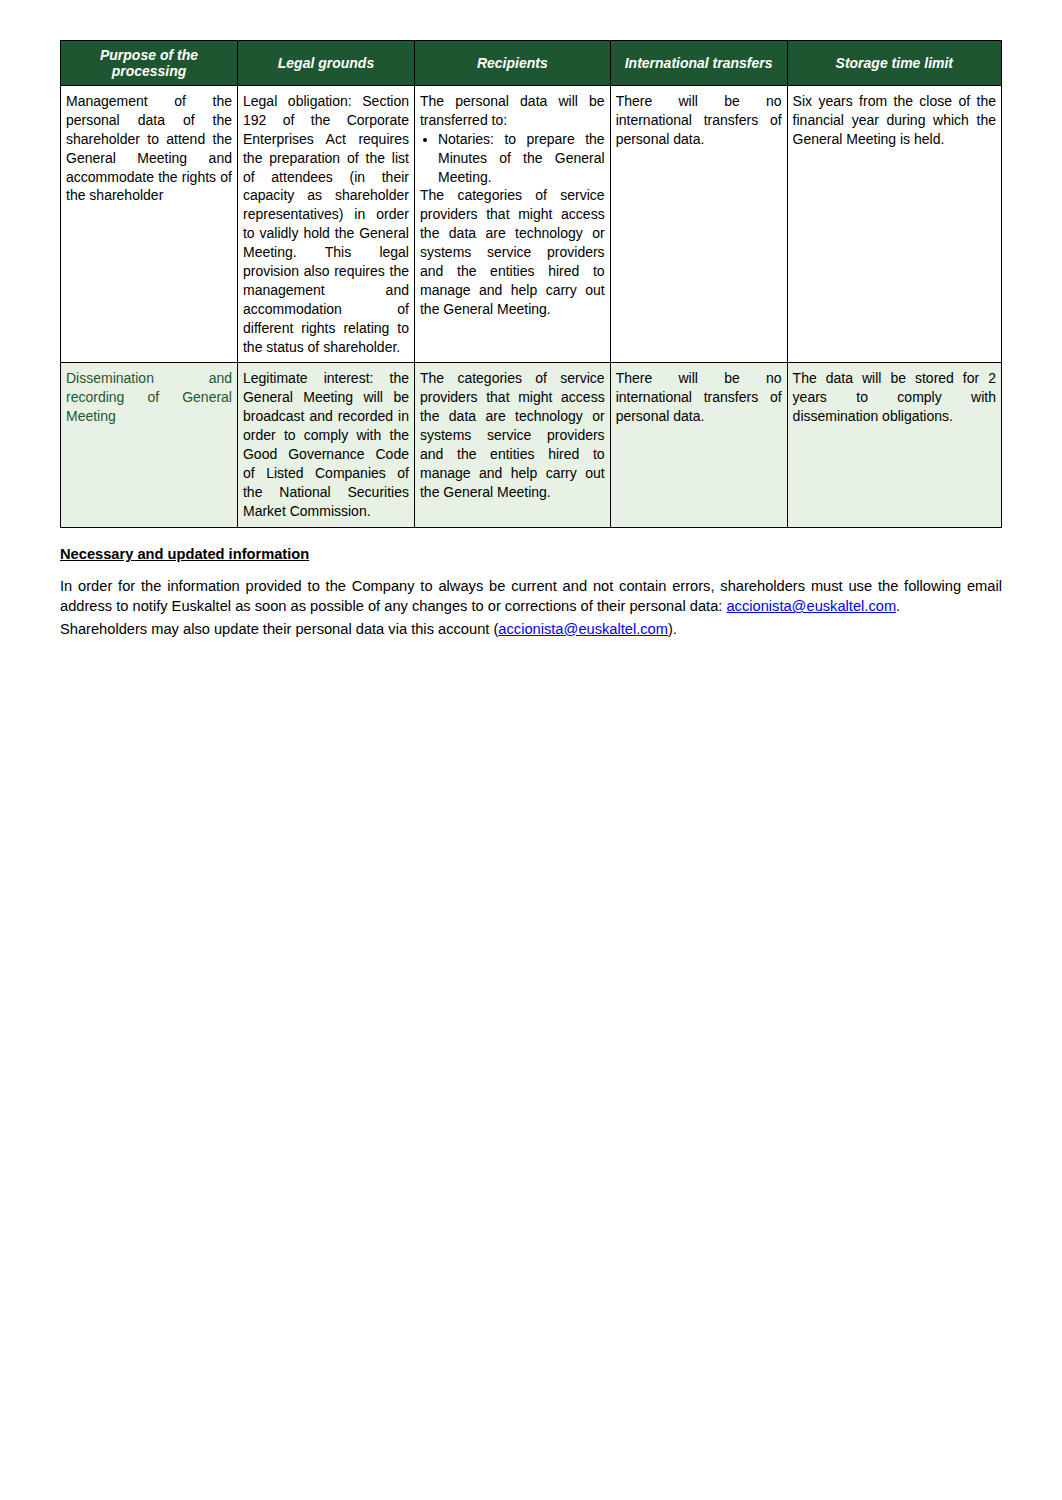| Purpose of the processing | Legal grounds | Recipients | International transfers | Storage time limit |
| --- | --- | --- | --- | --- |
| Management of the personal data of the shareholder to attend the General Meeting and accommodate the rights of the shareholder | Legal obligation: Section 192 of the Corporate Enterprises Act requires the preparation of the list of attendees (in their capacity as shareholder representatives) in order to validly hold the General Meeting. This legal provision also requires the management and accommodation of different rights relating to the status of shareholder. | The personal data will be transferred to: Notaries: to prepare the Minutes of the General Meeting. The categories of service providers that might access the data are technology or systems service providers and the entities hired to manage and help carry out the General Meeting. | There will be no international transfers of personal data. | Six years from the close of the financial year during which the General Meeting is held. |
| Dissemination and recording of General Meeting | Legitimate interest: the General Meeting will be broadcast and recorded in order to comply with the Good Governance Code of Listed Companies of the National Securities Market Commission. | The categories of service providers that might access the data are technology or systems service providers and the entities hired to manage and help carry out the General Meeting. | There will be no international transfers of personal data. | The data will be stored for 2 years to comply with dissemination obligations. |
Necessary and updated information
In order for the information provided to the Company to always be current and not contain errors, shareholders must use the following email address to notify Euskaltel as soon as possible of any changes to or corrections of their personal data: accionista@euskaltel.com.
Shareholders may also update their personal data via this account (accionista@euskaltel.com).